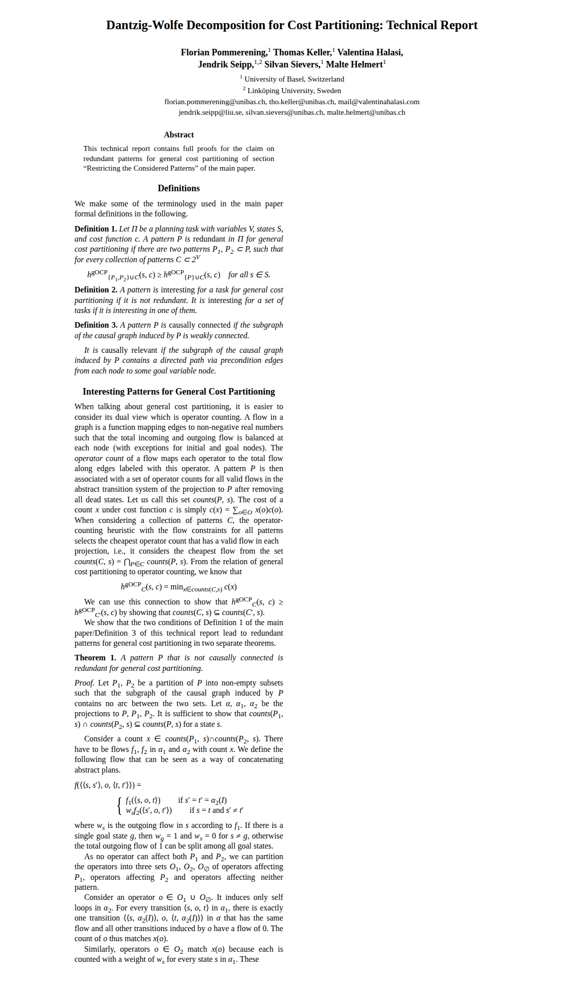Dantzig-Wolfe Decomposition for Cost Partitioning: Technical Report
Florian Pommerening,1 Thomas Keller,1 Valentina Halasi,
Jendrik Seipp,1,2 Silvan Sievers,1 Malte Helmert1
1 University of Basel, Switzerland
2 Linköping University, Sweden
florian.pommerening@unibas.ch, tho.keller@unibas.ch, mail@valentinahalasi.com
jendrik.seipp@liu.se, silvan.sievers@unibas.ch, malte.helmert@unibas.ch
Abstract
This technical report contains full proofs for the claim on redundant patterns for general cost partitioning of section “Restricting the Considered Patterns” of the main paper.
Definitions
We make some of the terminology used in the main paper formal definitions in the following.
Definition 1. Let Π be a planning task with variables V, states S, and cost function c. A pattern P is redundant in Π for general cost partitioning if there are two patterns P1, P2 ⊂ P, such that for every collection of patterns C ⊂ 2V
hgOCP{P1,P2}∪C(s, c) ≥ hgOCP{P}∪C(s, c) for all s ∈ S.
Definition 2. A pattern is interesting for a task for general cost partitioning if it is not redundant. It is interesting for a set of tasks if it is interesting in one of them.
Definition 3. A pattern P is causally connected if the subgraph of the causal graph induced by P is weakly connected.
It is causally relevant if the subgraph of the causal graph induced by P contains a directed path via precondition edges from each node to some goal variable node.
Interesting Patterns for General Cost Partitioning
When talking about general cost partitioning, it is easier to consider its dual view which is operator counting. A flow in a graph is a function mapping edges to non-negative real numbers such that the total incoming and outgoing flow is balanced at each node (with exceptions for initial and goal nodes). The operator count of a flow maps each operator to the total flow along edges labeled with this operator. A pattern P is then associated with a set of operator counts for all valid flows in the abstract transition system of the projection to P after removing all dead states. Let us call this set counts(P, s). The cost of a count x under cost function c is simply c(x) = ∑o∈O x(o)c(o). When considering a collection of patterns C, the operator-counting heuristic with the flow constraints for all patterns selects the cheapest operator count that has a valid flow in each
projection, i.e., it considers the cheapest flow from the set counts(C, s) = ⋂P∈C counts(P, s). From the relation of general cost partitioning to operator counting, we know that
hgOCPC(s, c) = minx∈counts(C,s) c(x)
We can use this connection to show that hgOCPC(s, c) ≥ hgOCPC′(s, c) by showing that counts(C, s) ⊆ counts(C′, s).
We show that the two conditions of Definition 1 of the main paper/Definition 3 of this technical report lead to redundant patterns for general cost partitioning in two separate theorems.
Theorem 1. A pattern P that is not causally connected is redundant for general cost partitioning.
Proof. Let P1, P2 be a partition of P into non-empty subsets such that the subgraph of the causal graph induced by P contains no arc between the two sets. Let α, α1, α2 be the projections to P, P1, P2. It is sufficient to show that counts(P1, s) ∩ counts(P2, s) ⊆ counts(P, s) for a state s.
Consider a count x ∈ counts(P1, s)∩counts(P2, s). There have to be flows f1, f2 in α1 and α2 with count x. We define the following flow that can be seen as a way of concatenating abstract plans.
f(⟨⟨s, s′⟩, o, ⟨t, t′⟩⟩) =
{f1(⟨s, o, t⟩)if s′ = t′ = α2(I) wsf2(⟨s′, o, t′⟩)if s = t and s′ ≠ t′
where ws is the outgoing flow in s according to f1. If there is a single goal state g, then wg = 1 and ws = 0 for s ≠ g, otherwise the total outgoing flow of 1 can be split among all goal states.
As no operator can affect both P1 and P2, we can partition the operators into three sets O1, O2, O∅ of operators affecting P1, operators affecting P2 and operators affecting neither pattern.
Consider an operator o ∈ O1 ∪ O∅. It induces only self loops in α2. For every transition ⟨s, o, t⟩ in α1, there is exactly one transition ⟨⟨s, α2(I)⟩, o, ⟨t, α2(I)⟩⟩ in α that has the same flow and all other transitions induced by o have a flow of 0. The count of o thus matches x(o).
Similarly, operators o ∈ O2 match x(o) because each is counted with a weight of ws for every state s in α1. These